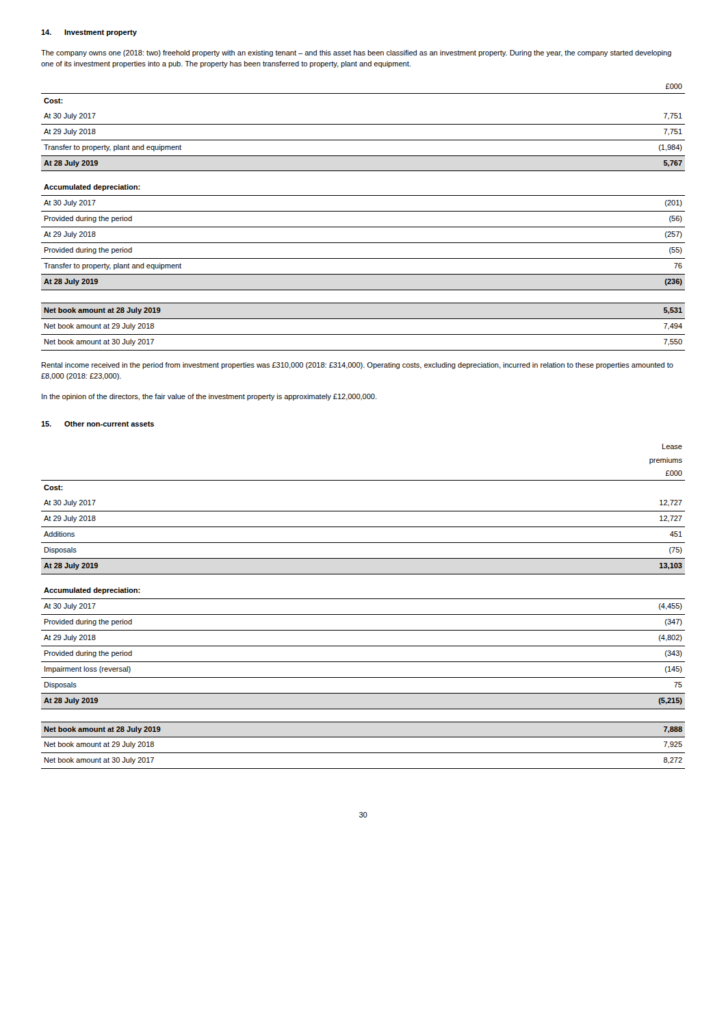14. Investment property
The company owns one (2018: two) freehold property with an existing tenant – and this asset has been classified as an investment property. During the year, the company started developing one of its investment properties into a pub. The property has been transferred to property, plant and equipment.
| | £000 |
| Cost: | |
| At 30 July 2017 | 7,751 |
| At 29 July 2018 | 7,751 |
| Transfer to property, plant and equipment | (1,984) |
| At 28 July 2019 | 5,767 |
| Accumulated depreciation: | |
| At 30 July 2017 | (201) |
| Provided during the period | (56) |
| At 29 July 2018 | (257) |
| Provided during the period | (55) |
| Transfer to property, plant and equipment | 76 |
| At 28 July 2019 | (236) |
| Net book amount at 28 July 2019 | 5,531 |
| Net book amount at 29 July 2018 | 7,494 |
| Net book amount at 30 July 2017 | 7,550 |
Rental income received in the period from investment properties was £310,000 (2018: £314,000). Operating costs, excluding depreciation, incurred in relation to these properties amounted to £8,000 (2018: £23,000).
In the opinion of the directors, the fair value of the investment property is approximately £12,000,000.
15. Other non-current assets
| | Lease |
| | premiums |
| | £000 |
| Cost: | |
| At 30 July 2017 | 12,727 |
| At 29 July 2018 | 12,727 |
| Additions | 451 |
| Disposals | (75) |
| At 28 July 2019 | 13,103 |
| Accumulated depreciation: | |
| At 30 July 2017 | (4,455) |
| Provided during the period | (347) |
| At 29 July 2018 | (4,802) |
| Provided during the period | (343) |
| Impairment loss (reversal) | (145) |
| Disposals | 75 |
| At 28 July 2019 | (5,215) |
| Net book amount at 28 July 2019 | 7,888 |
| Net book amount at 29 July 2018 | 7,925 |
| Net book amount at 30 July 2017 | 8,272 |
30